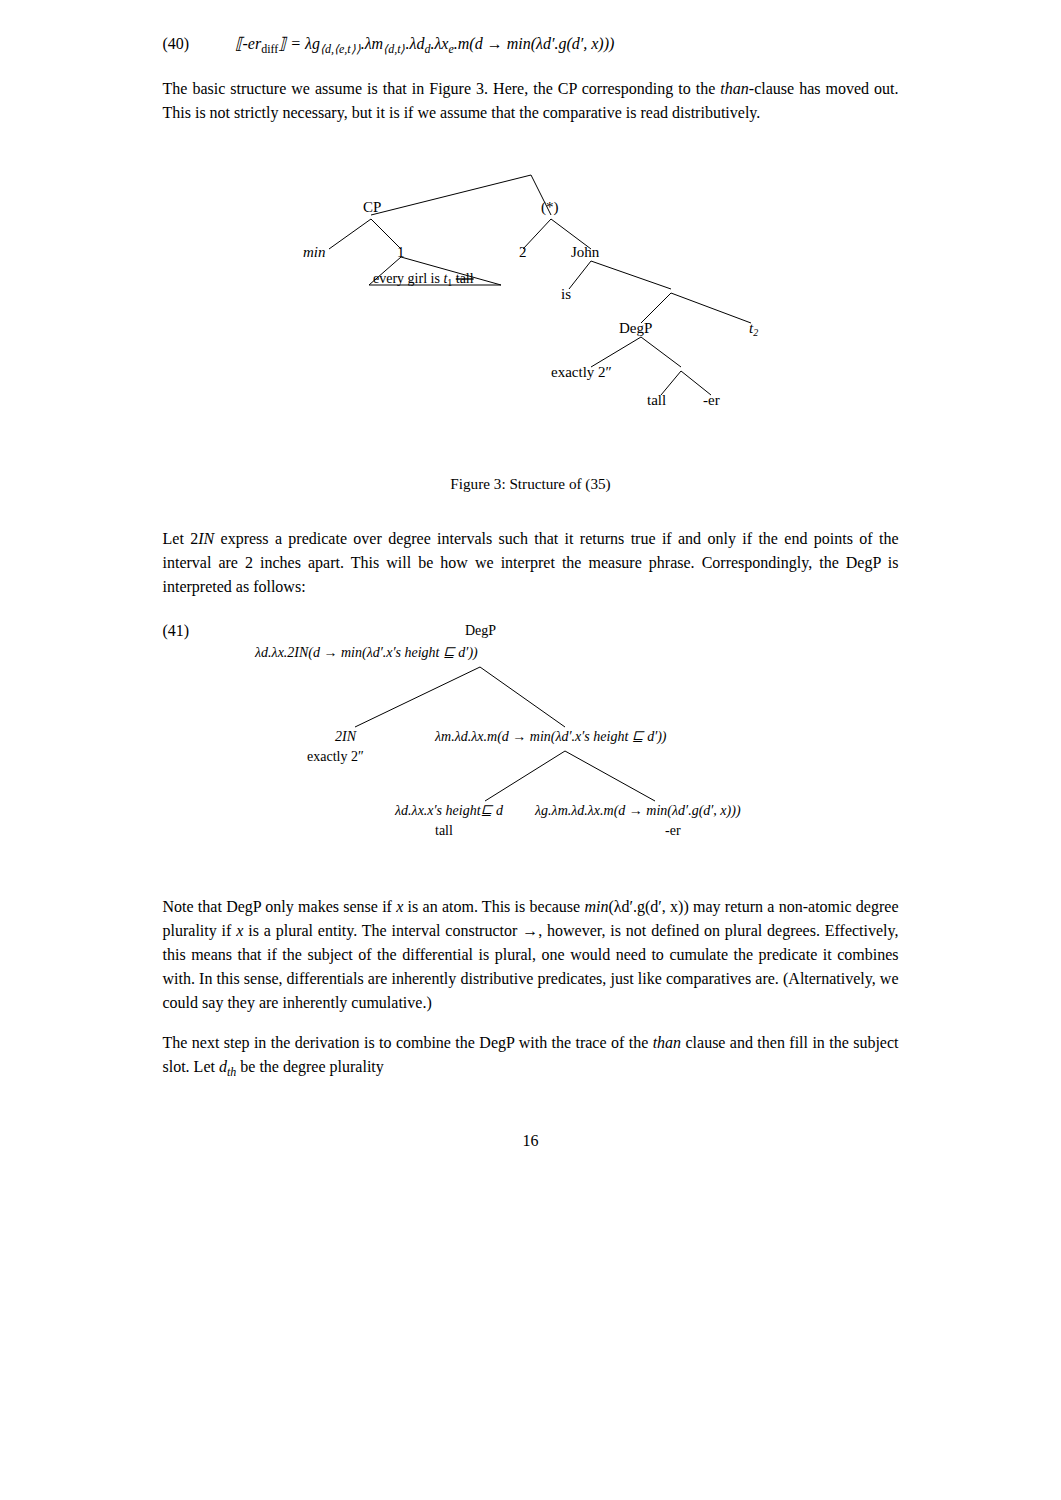(40)
⟦-erdiff⟧ = λg⟨d,⟨e,t⟩⟩.λm⟨d,t⟩.λdd.λxe.m(d → min(λd′.g(d′, x)))
The basic structure we assume is that in Figure 3. Here, the CP corresponding to the than-clause has moved out. This is not strictly necessary, but it is if we assume that the comparative is read distributively.
CP (*) min 1 every girl is t1 tall 2 John is DegP t2 exactly 2″ tall -er
Figure 3: Structure of (35)
Let 2IN express a predicate over degree intervals such that it returns true if and only if the end points of the interval are 2 inches apart. This will be how we interpret the measure phrase. Correspondingly, the DegP is interpreted as follows:
(41)
DegP λd.λx.2IN(d → min(λd′.x′s height ⊑ d′)) 2IN exactly 2″ λm.λd.λx.m(d → min(λd′.x′s height ⊑ d′)) λd.λx.x′s height⊑ d tall λg.λm.λd.λx.m(d → min(λd′.g(d′, x))) -er
Note that DegP only makes sense if x is an atom. This is because min(λd′.g(d′, x)) may return a non-atomic degree plurality if x is a plural entity. The interval constructor →, however, is not defined on plural degrees. Effectively, this means that if the subject of the differential is plural, one would need to cumulate the predicate it combines with. In this sense, differentials are inherently distributive predicates, just like comparatives are. (Alternatively, we could say they are inherently cumulative.)
The next step in the derivation is to combine the DegP with the trace of the than clause and then fill in the subject slot. Let dth be the degree plurality
16